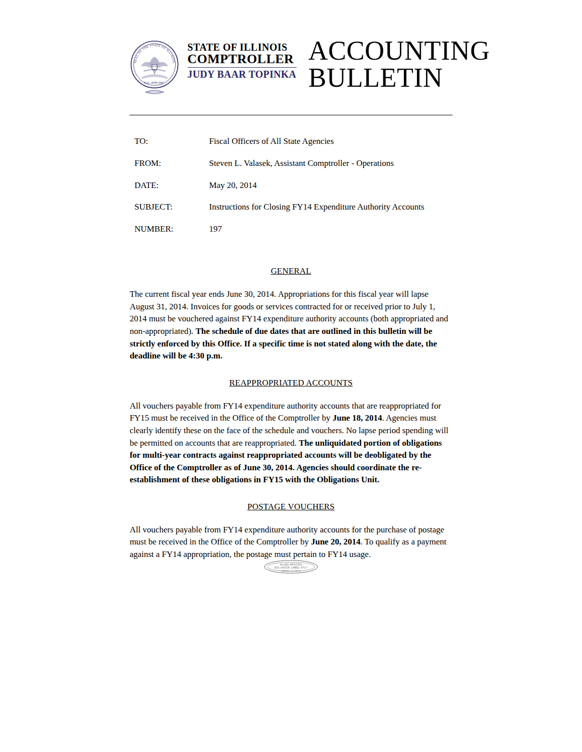SEAL OF THE STATE OF ILLINOIS AUG. 26TH 1818
STATE OF ILLINOIS
COMPTROLLER
JUDY BAAR TOPINKA
ACCOUNTING
BULLETIN
| TO: | Fiscal Officers of All State Agencies |
| FROM: | Steven L. Valasek, Assistant Comptroller - Operations |
| DATE: | May 20, 2014 |
| SUBJECT: | Instructions for Closing FY14 Expenditure Authority Accounts |
| NUMBER: | 197 |
GENERAL
The current fiscal year ends June 30, 2014. Appropriations for this fiscal year will lapse August 31, 2014. Invoices for goods or services contracted for or received prior to July 1, 2014 must be vouchered against FY14 expenditure authority accounts (both appropriated and non-appropriated). The schedule of due dates that are outlined in this bulletin will be strictly enforced by this Office. If a specific time is not stated along with the date, the deadline will be 4:30 p.m.
REAPPROPRIATED ACCOUNTS
All vouchers payable from FY14 expenditure authority accounts that are reappropriated for FY15 must be received in the Office of the Comptroller by June 18, 2014. Agencies must clearly identify these on the face of the schedule and vouchers. No lapse period spending will be permitted on accounts that are reappropriated. The unliquidated portion of obligations for multi-year contracts against reappropriated accounts will be deobligated by the Office of the Comptroller as of June 30, 2014. Agencies should coordinate the re-establishment of these obligations in FY15 with the Obligations Unit.
POSTAGE VOUCHERS
All vouchers payable from FY14 expenditure authority accounts for the purchase of postage must be received in the Office of the Comptroller by June 20, 2014. To qualify as a payment against a FY14 appropriation, the postage must pertain to FY14 usage.
ALLIED PRINTING 916 UNION LABEL 4717 TRADES COUNCIL